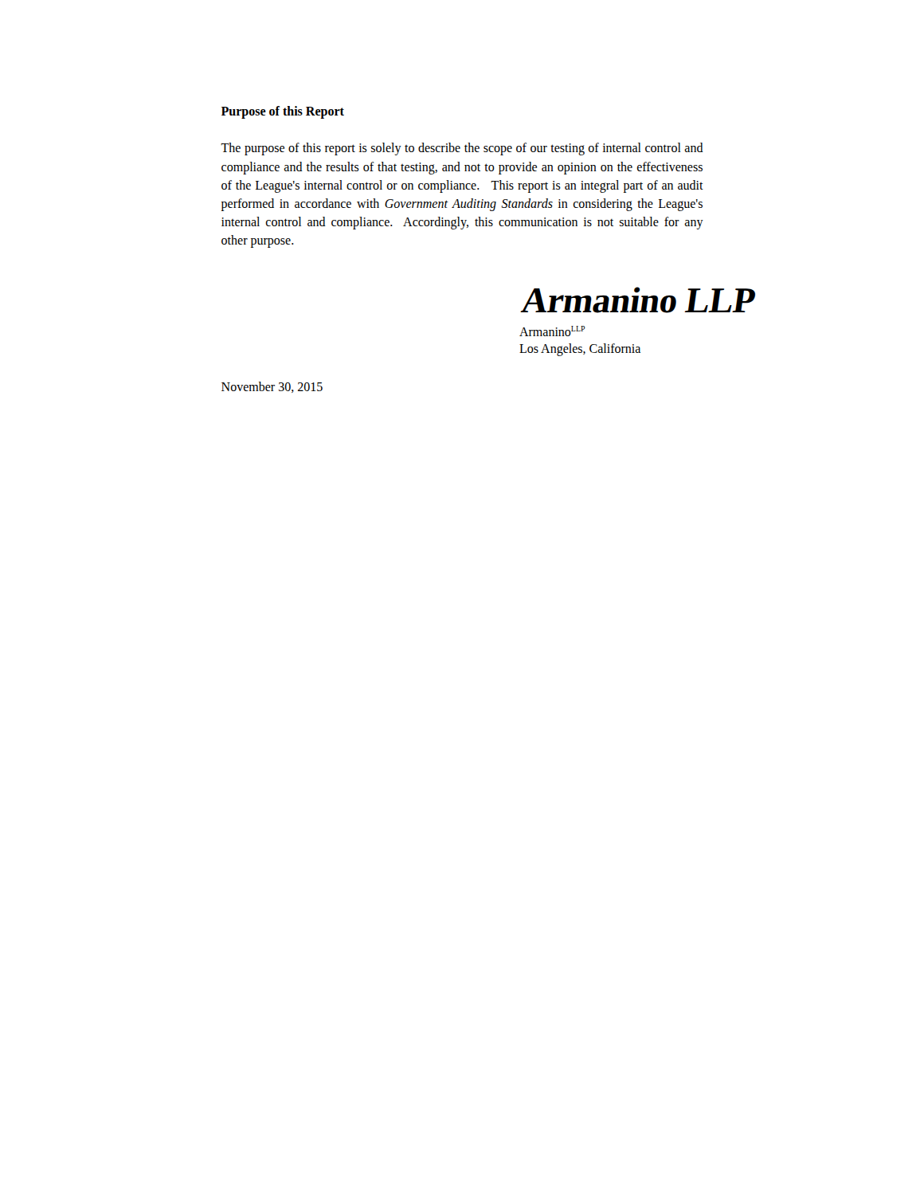Purpose of this Report
The purpose of this report is solely to describe the scope of our testing of internal control and compliance and the results of that testing, and not to provide an opinion on the effectiveness of the League's internal control or on compliance. This report is an integral part of an audit performed in accordance with Government Auditing Standards in considering the League's internal control and compliance. Accordingly, this communication is not suitable for any other purpose.
Armanino LLP
ArmaninoLLP
Los Angeles, California
November 30, 2015